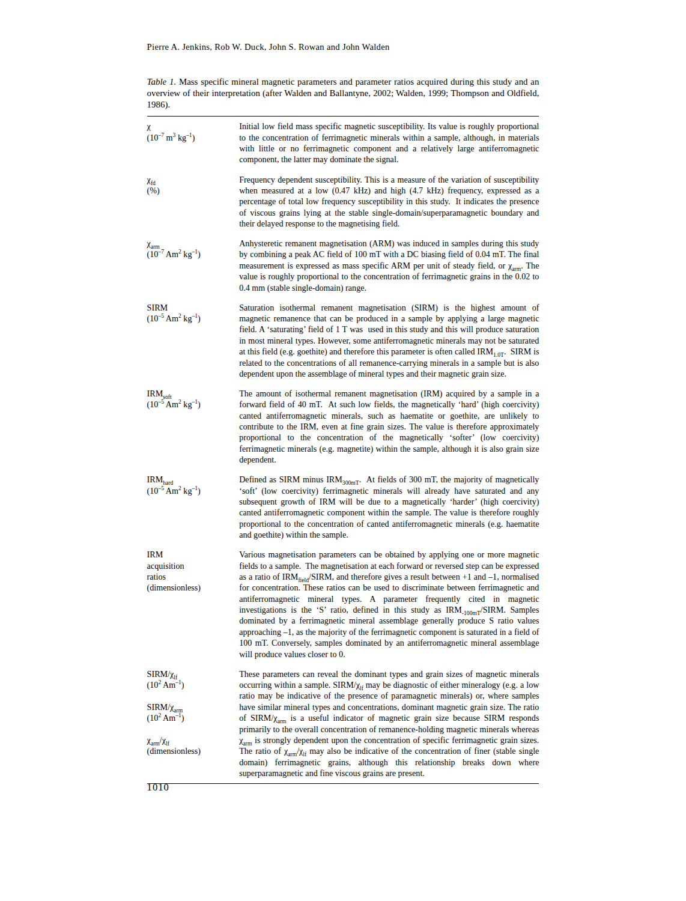Pierre A. Jenkins, Rob W. Duck, John S. Rowan and John Walden
Table 1. Mass specific mineral magnetic parameters and parameter ratios acquired during this study and an overview of their interpretation (after Walden and Ballantyne, 2002; Walden, 1999; Thompson and Oldfield, 1986).
| χ (10 –7 m 3 kg –1 ) | Initial low field mass specific magnetic susceptibility. Its value is roughly proportional to the concentration of ferrimagnetic minerals within a sample, although, in materials with little or no ferrimagnetic component and a relatively large antiferromagnetic component, the latter may dominate the signal. |
| χ fd (%) | Frequency dependent susceptibility. This is a measure of the variation of susceptibility when measured at a low (0.47 kHz) and high (4.7 kHz) frequency, expressed as a percentage of total low frequency susceptibility in this study. It indicates the presence of viscous grains lying at the stable single-domain/superparamagnetic boundary and their delayed response to the magnetising field. |
| χ arm (10 –7 Am 2 kg –1 ) | Anhysteretic remanent magnetisation (ARM) was induced in samples during this study by combining a peak AC field of 100 mT with a DC biasing field of 0.04 mT. The final measurement is expressed as mass specific ARM per unit of steady field, or χ arm . The value is roughly proportional to the concentration of ferrimagnetic grains in the 0.02 to 0.4 mm (stable single-domain) range. |
| SIRM (10 –5 Am 2 kg –1 ) | Saturation isothermal remanent magnetisation (SIRM) is the highest amount of magnetic remanence that can be produced in a sample by applying a large magnetic field. A ‘saturating’ field of 1 T was used in this study and this will produce saturation in most mineral types. However, some antiferromagnetic minerals may not be saturated at this field (e.g. goethite) and therefore this parameter is often called IRM 1.0T . SIRM is related to the concentrations of all remanence-carrying minerals in a sample but is also dependent upon the assemblage of mineral types and their magnetic grain size. |
| IRM soft (10 –5 Am 2 kg –1 ) | The amount of isothermal remanent magnetisation (IRM) acquired by a sample in a forward field of 40 mT. At such low fields, the magnetically ‘hard’ (high coercivity) canted antiferromagnetic minerals, such as haematite or goethite, are unlikely to contribute to the IRM, even at fine grain sizes. The value is therefore approximately proportional to the concentration of the magnetically ‘softer’ (low coercivity) ferrimagnetic minerals (e.g. magnetite) within the sample, although it is also grain size dependent. |
| IRM hard (10 –5 Am 2 kg –1 ) | Defined as SIRM minus IRM 300mT . At fields of 300 mT, the majority of magnetically ‘soft’ (low coercivity) ferrimagnetic minerals will already have saturated and any subsequent growth of IRM will be due to a magnetically ‘harder’ (high coercivity) canted antiferromagnetic component within the sample. The value is therefore roughly proportional to the concentration of canted antiferromagnetic minerals (e.g. haematite and goethite) within the sample. |
| IRM acquisition ratios (dimensionless) | Various magnetisation parameters can be obtained by applying one or more magnetic fields to a sample. The magnetisation at each forward or reversed step can be expressed as a ratio of IRM field /SIRM, and therefore gives a result between +1 and –1, normalised for concentration. These ratios can be used to discriminate between ferrimagnetic and antiferromagnetic mineral types. A parameter frequently cited in magnetic investigations is the ‘S’ ratio, defined in this study as IRM -100mT /SIRM. Samples dominated by a ferrimagnetic mineral assemblage generally produce S ratio values approaching –1, as the majority of the ferrimagnetic component is saturated in a field of 100 mT. Conversely, samples dominated by an antiferromagnetic mineral assemblage will produce values closer to 0. |
| SIRM/ χ lf (10 2 Am –1 ) SIRM/ χ arm (10 2 Am –1 ) χ arm / χ lf (dimensionless) | These parameters can reveal the dominant types and grain sizes of magnetic minerals occurring within a sample. SIRM/ χ lf may be diagnostic of either mineralogy (e.g. a low ratio may be indicative of the presence of paramagnetic minerals) or, where samples have similar mineral types and concentrations, dominant magnetic grain size. The ratio of SIRM/ χ arm is a useful indicator of magnetic grain size because SIRM responds primarily to the overall concentration of remanence-holding magnetic minerals whereas χ arm is strongly dependent upon the concentration of specific ferrimagnetic grain sizes. The ratio of χ arm / χ lf may also be indicative of the concentration of finer (stable single domain) ferrimagnetic grains, although this relationship breaks down where superparamagnetic and fine viscous grains are present. |
1010